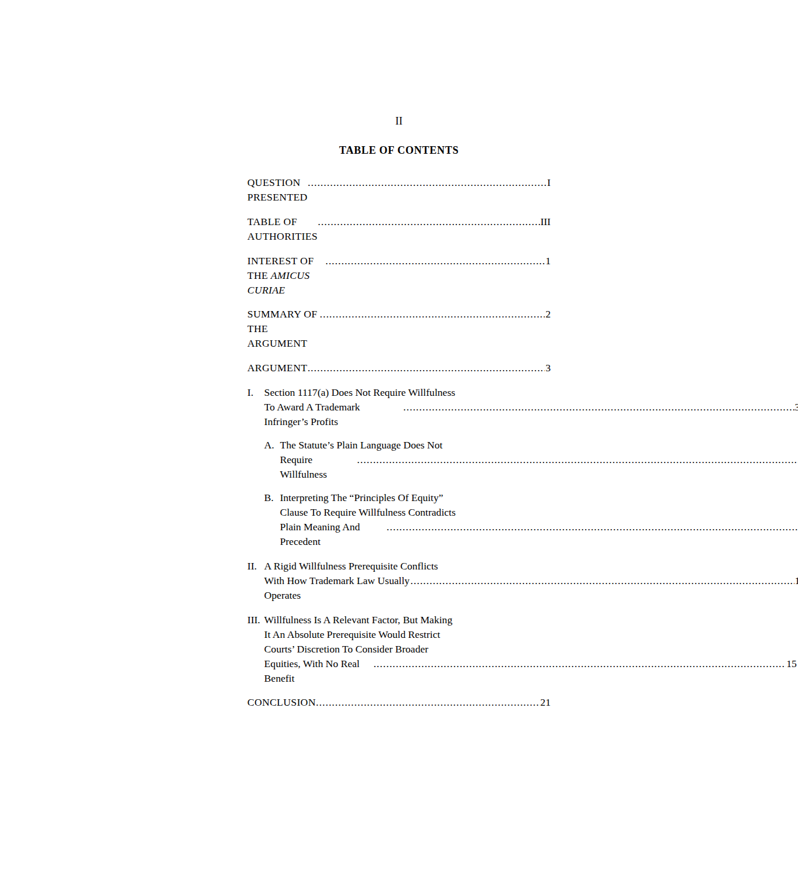II
TABLE OF CONTENTS
QUESTION PRESENTED I
TABLE OF AUTHORITIES III
INTEREST OF THE AMICUS CURIAE 1
SUMMARY OF THE ARGUMENT 2
ARGUMENT 3
I.
Section 1117(a) Does Not Require Willfulness
To Award A Trademark Infringer’s Profits 3
A.
The Statute’s Plain Language Does Not
Require Willfulness 4
B.
Interpreting The “Principles Of Equity”
Clause To Require Willfulness Contradicts
Plain Meaning And Precedent 6
II.
A Rigid Willfulness Prerequisite Conflicts
With How Trademark Law Usually Operates 10
III.
Willfulness Is A Relevant Factor, But Making
It An Absolute Prerequisite Would Restrict
Courts’ Discretion To Consider Broader
Equities, With No Real Benefit 15
CONCLUSION 21